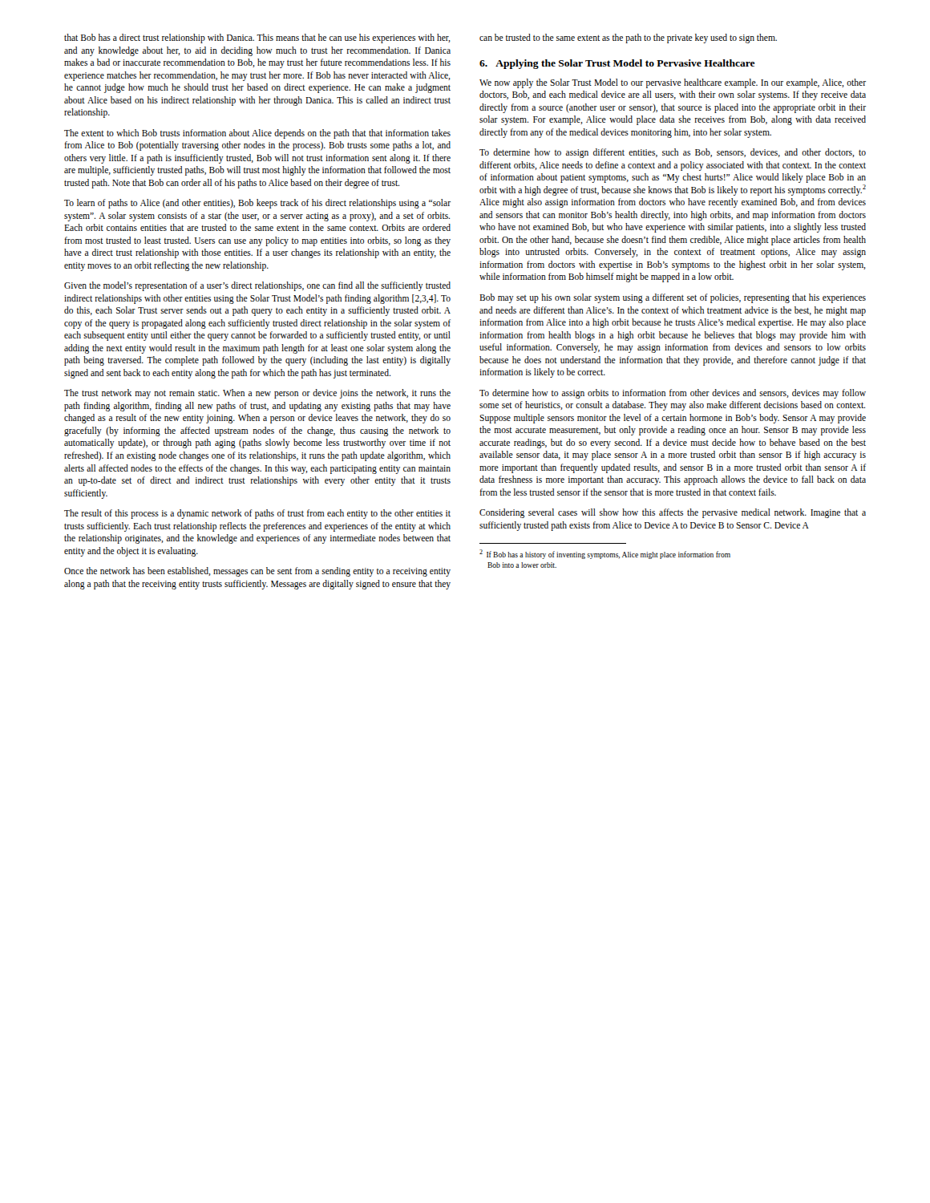that Bob has a direct trust relationship with Danica. This means that he can use his experiences with her, and any knowledge about her, to aid in deciding how much to trust her recommendation. If Danica makes a bad or inaccurate recommendation to Bob, he may trust her future recommendations less. If his experience matches her recommendation, he may trust her more. If Bob has never interacted with Alice, he cannot judge how much he should trust her based on direct experience. He can make a judgment about Alice based on his indirect relationship with her through Danica. This is called an indirect trust relationship.
The extent to which Bob trusts information about Alice depends on the path that that information takes from Alice to Bob (potentially traversing other nodes in the process). Bob trusts some paths a lot, and others very little. If a path is insufficiently trusted, Bob will not trust information sent along it. If there are multiple, sufficiently trusted paths, Bob will trust most highly the information that followed the most trusted path. Note that Bob can order all of his paths to Alice based on their degree of trust.
To learn of paths to Alice (and other entities), Bob keeps track of his direct relationships using a “solar system”. A solar system consists of a star (the user, or a server acting as a proxy), and a set of orbits. Each orbit contains entities that are trusted to the same extent in the same context. Orbits are ordered from most trusted to least trusted. Users can use any policy to map entities into orbits, so long as they have a direct trust relationship with those entities. If a user changes its relationship with an entity, the entity moves to an orbit reflecting the new relationship.
Given the model’s representation of a user’s direct relationships, one can find all the sufficiently trusted indirect relationships with other entities using the Solar Trust Model’s path finding algorithm [2,3,4]. To do this, each Solar Trust server sends out a path query to each entity in a sufficiently trusted orbit. A copy of the query is propagated along each sufficiently trusted direct relationship in the solar system of each subsequent entity until either the query cannot be forwarded to a sufficiently trusted entity, or until adding the next entity would result in the maximum path length for at least one solar system along the path being traversed. The complete path followed by the query (including the last entity) is digitally signed and sent back to each entity along the path for which the path has just terminated.
The trust network may not remain static. When a new person or device joins the network, it runs the path finding algorithm, finding all new paths of trust, and updating any existing paths that may have changed as a result of the new entity joining. When a person or device leaves the network, they do so gracefully (by informing the affected upstream nodes of the change, thus causing the network to automatically update), or through path aging (paths slowly become less trustworthy over time if not refreshed). If an existing node changes one of its relationships, it runs the path update algorithm, which alerts all affected nodes to the effects of the changes. In this way, each participating entity can maintain an up-to-date set of direct and indirect trust relationships with every other entity that it trusts sufficiently.
The result of this process is a dynamic network of paths of trust from each entity to the other entities it trusts sufficiently. Each trust relationship reflects the preferences and experiences of the entity at which the relationship originates, and the knowledge and experiences of any intermediate nodes between that entity and the object it is evaluating.
Once the network has been established, messages can be sent from a sending entity to a receiving entity along a path that the receiving entity trusts sufficiently. Messages are digitally signed to ensure that they can be trusted to the same extent as the path to the private key used to sign them.
6. Applying the Solar Trust Model to Pervasive Healthcare
We now apply the Solar Trust Model to our pervasive healthcare example. In our example, Alice, other doctors, Bob, and each medical device are all users, with their own solar systems. If they receive data directly from a source (another user or sensor), that source is placed into the appropriate orbit in their solar system. For example, Alice would place data she receives from Bob, along with data received directly from any of the medical devices monitoring him, into her solar system.
To determine how to assign different entities, such as Bob, sensors, devices, and other doctors, to different orbits, Alice needs to define a context and a policy associated with that context. In the context of information about patient symptoms, such as “My chest hurts!” Alice would likely place Bob in an orbit with a high degree of trust, because she knows that Bob is likely to report his symptoms correctly.2 Alice might also assign information from doctors who have recently examined Bob, and from devices and sensors that can monitor Bob’s health directly, into high orbits, and map information from doctors who have not examined Bob, but who have experience with similar patients, into a slightly less trusted orbit. On the other hand, because she doesn’t find them credible, Alice might place articles from health blogs into untrusted orbits. Conversely, in the context of treatment options, Alice may assign information from doctors with expertise in Bob’s symptoms to the highest orbit in her solar system, while information from Bob himself might be mapped in a low orbit.
Bob may set up his own solar system using a different set of policies, representing that his experiences and needs are different than Alice’s. In the context of which treatment advice is the best, he might map information from Alice into a high orbit because he trusts Alice’s medical expertise. He may also place information from health blogs in a high orbit because he believes that blogs may provide him with useful information. Conversely, he may assign information from devices and sensors to low orbits because he does not understand the information that they provide, and therefore cannot judge if that information is likely to be correct.
To determine how to assign orbits to information from other devices and sensors, devices may follow some set of heuristics, or consult a database. They may also make different decisions based on context. Suppose multiple sensors monitor the level of a certain hormone in Bob’s body. Sensor A may provide the most accurate measurement, but only provide a reading once an hour. Sensor B may provide less accurate readings, but do so every second. If a device must decide how to behave based on the best available sensor data, it may place sensor A in a more trusted orbit than sensor B if high accuracy is more important than frequently updated results, and sensor B in a more trusted orbit than sensor A if data freshness is more important than accuracy. This approach allows the device to fall back on data from the less trusted sensor if the sensor that is more trusted in that context fails.
Considering several cases will show how this affects the pervasive medical network. Imagine that a sufficiently trusted path exists from Alice to Device A to Device B to Sensor C. Device A
2 If Bob has a history of inventing symptoms, Alice might place information from
Bob into a lower orbit.